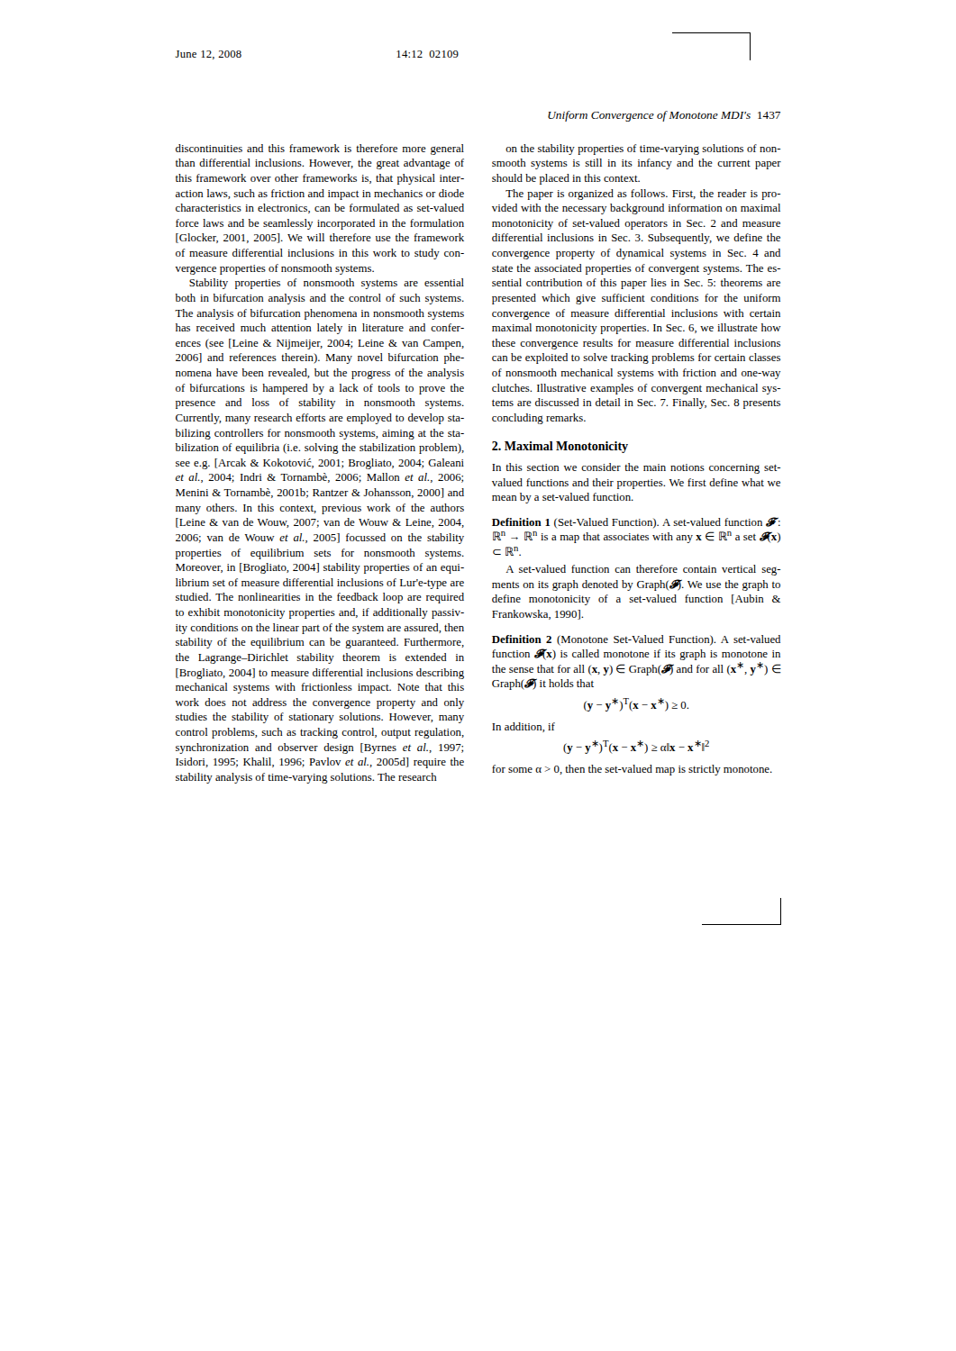June 12, 2008 14:12 02109
Uniform Convergence of Monotone MDI's 1437
discontinuities and this framework is therefore more general than differential inclusions. However, the great advantage of this framework over other frameworks is, that physical interaction laws, such as friction and impact in mechanics or diode characteristics in electronics, can be formulated as set-valued force laws and be seamlessly incorporated in the formulation [Glocker, 2001, 2005]. We will therefore use the framework of measure differential inclusions in this work to study convergence properties of nonsmooth systems.
Stability properties of nonsmooth systems are essential both in bifurcation analysis and the control of such systems. The analysis of bifurcation phenomena in nonsmooth systems has received much attention lately in literature and conferences (see [Leine & Nijmeijer, 2004; Leine & van Campen, 2006] and references therein). Many novel bifurcation phenomena have been revealed, but the progress of the analysis of bifurcations is hampered by a lack of tools to prove the presence and loss of stability in nonsmooth systems. Currently, many research efforts are employed to develop stabilizing controllers for nonsmooth systems, aiming at the stabilization of equilibria (i.e. solving the stabilization problem), see e.g. [Arcak & Kokotović, 2001; Brogliato, 2004; Galeani et al., 2004; Indri & Tornambè, 2006; Mallon et al., 2006; Menini & Tornambè, 2001b; Rantzer & Johansson, 2000] and many others. In this context, previous work of the authors [Leine & van de Wouw, 2007; van de Wouw & Leine, 2004, 2006; van de Wouw et al., 2005] focussed on the stability properties of equilibrium sets for nonsmooth systems. Moreover, in [Brogliato, 2004] stability properties of an equilibrium set of measure differential inclusions of Lur'e-type are studied. The nonlinearities in the feedback loop are required to exhibit monotonicity properties and, if additionally passivity conditions on the linear part of the system are assured, then stability of the equilibrium can be guaranteed. Furthermore, the Lagrange–Dirichlet stability theorem is extended in [Brogliato, 2004] to measure differential inclusions describing mechanical systems with frictionless impact. Note that this work does not address the convergence property and only studies the stability of stationary solutions. However, many control problems, such as tracking control, output regulation, synchronization and observer design [Byrnes et al., 1997; Isidori, 1995; Khalil, 1996; Pavlov et al., 2005d] require the stability analysis of time-varying solutions. The research
on the stability properties of time-varying solutions of nonsmooth systems is still in its infancy and the current paper should be placed in this context.
The paper is organized as follows. First, the reader is provided with the necessary background information on maximal monotonicity of set-valued operators in Sec. 2 and measure differential inclusions in Sec. 3. Subsequently, we define the convergence property of dynamical systems in Sec. 4 and state the associated properties of convergent systems. The essential contribution of this paper lies in Sec. 5: theorems are presented which give sufficient conditions for the uniform convergence of measure differential inclusions with certain maximal monotonicity properties. In Sec. 6, we illustrate how these convergence results for measure differential inclusions can be exploited to solve tracking problems for certain classes of nonsmooth mechanical systems with friction and one-way clutches. Illustrative examples of convergent mechanical systems are discussed in detail in Sec. 7. Finally, Sec. 8 presents concluding remarks.
2. Maximal Monotonicity
In this section we consider the main notions concerning set-valued functions and their properties. We first define what we mean by a set-valued function.
Definition 1 (Set-Valued Function). A set-valued function 𝓕 : ℝn → ℝn is a map that associates with any x ∈ ℝn a set 𝓕(x) ⊂ ℝn.
A set-valued function can therefore contain vertical segments on its graph denoted by Graph(𝓕). We use the graph to define monotonicity of a set-valued function [Aubin & Frankowska, 1990].
Definition 2 (Monotone Set-Valued Function). A set-valued function 𝓕(x) is called monotone if its graph is monotone in the sense that for all (x, y) ∈ Graph(𝓕) and for all (x∗, y∗) ∈ Graph(𝓕) it holds that
(y − y∗)T(x − x∗) ≥ 0.
In addition, if
(y − y∗)T(x − x∗) ≥ α‖x − x∗‖2
for some α > 0, then the set-valued map is strictly monotone.